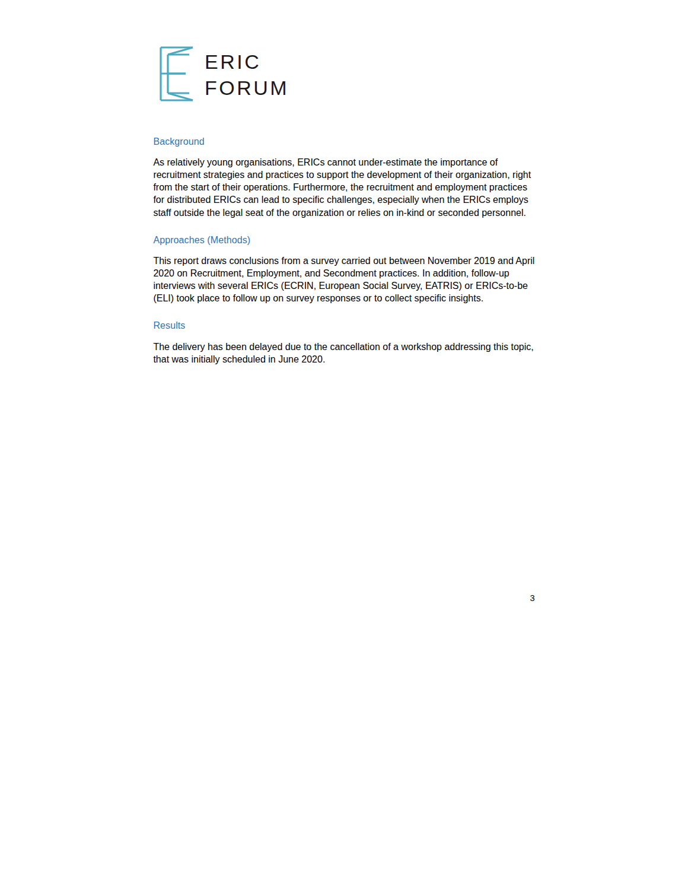ERIC FORUM
Background
As relatively young organisations, ERICs cannot under-estimate the importance of recruitment strategies and practices to support the development of their organization, right from the start of their operations. Furthermore, the recruitment and employment practices for distributed ERICs can lead to specific challenges, especially when the ERICs employs staff outside the legal seat of the organization or relies on in-kind or seconded personnel.
Approaches (Methods)
This report draws conclusions from a survey carried out between November 2019 and April 2020 on Recruitment, Employment, and Secondment practices. In addition, follow-up interviews with several ERICs (ECRIN, European Social Survey, EATRIS) or ERICs-to-be (ELI) took place to follow up on survey responses or to collect specific insights.
Results
The delivery has been delayed due to the cancellation of a workshop addressing this topic, that was initially scheduled in June 2020.
3